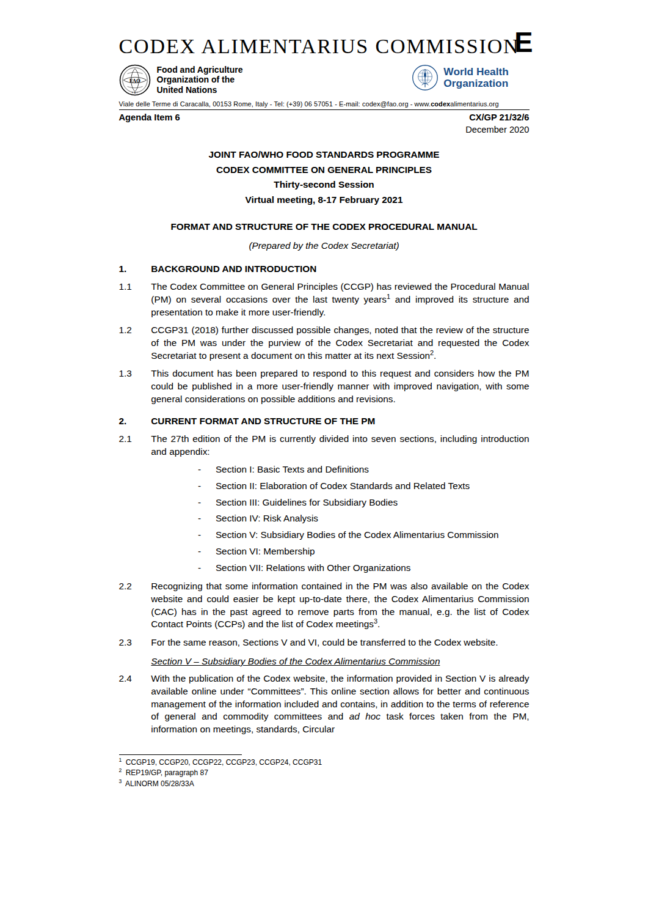E
CODEX ALIMENTARIUS COMMISSION
FAO F A T
Food and Agriculture
Organization of the
United Nations
World Health Organization
Viale delle Terme di Caracalla, 00153 Rome, Italy - Tel: (+39) 06 57051 - E-mail: codex@fao.org - www.codexalimentarius.org
Agenda Item 6 CX/GP 21/32/6
December 2020
JOINT FAO/WHO FOOD STANDARDS PROGRAMME
CODEX COMMITTEE ON GENERAL PRINCIPLES
Thirty-second Session
Virtual meeting, 8-17 February 2021
FORMAT AND STRUCTURE OF THE CODEX PROCEDURAL MANUAL
(Prepared by the Codex Secretariat)
1. BACKGROUND AND INTRODUCTION
1.1 The Codex Committee on General Principles (CCGP) has reviewed the Procedural Manual (PM) on several occasions over the last twenty years1 and improved its structure and presentation to make it more user-friendly.
1.2 CCGP31 (2018) further discussed possible changes, noted that the review of the structure of the PM was under the purview of the Codex Secretariat and requested the Codex Secretariat to present a document on this matter at its next Session2.
1.3 This document has been prepared to respond to this request and considers how the PM could be published in a more user-friendly manner with improved navigation, with some general considerations on possible additions and revisions.
2. CURRENT FORMAT AND STRUCTURE OF THE PM
2.1 The 27th edition of the PM is currently divided into seven sections, including introduction and appendix:
Section I: Basic Texts and Definitions
Section II: Elaboration of Codex Standards and Related Texts
Section III: Guidelines for Subsidiary Bodies
Section IV: Risk Analysis
Section V: Subsidiary Bodies of the Codex Alimentarius Commission
Section VI: Membership
Section VII: Relations with Other Organizations
2.2 Recognizing that some information contained in the PM was also available on the Codex website and could easier be kept up-to-date there, the Codex Alimentarius Commission (CAC) has in the past agreed to remove parts from the manual, e.g. the list of Codex Contact Points (CCPs) and the list of Codex meetings3.
2.3 For the same reason, Sections V and VI, could be transferred to the Codex website.
Section V – Subsidiary Bodies of the Codex Alimentarius Commission
2.4 With the publication of the Codex website, the information provided in Section V is already available online under “Committees”. This online section allows for better and continuous management of the information included and contains, in addition to the terms of reference of general and commodity committees and ad hoc task forces taken from the PM, information on meetings, standards, Circular
1 CCGP19, CCGP20, CCGP22, CCGP23, CCGP24, CCGP31
2 REP19/GP, paragraph 87
3 ALINORM 05/28/33A